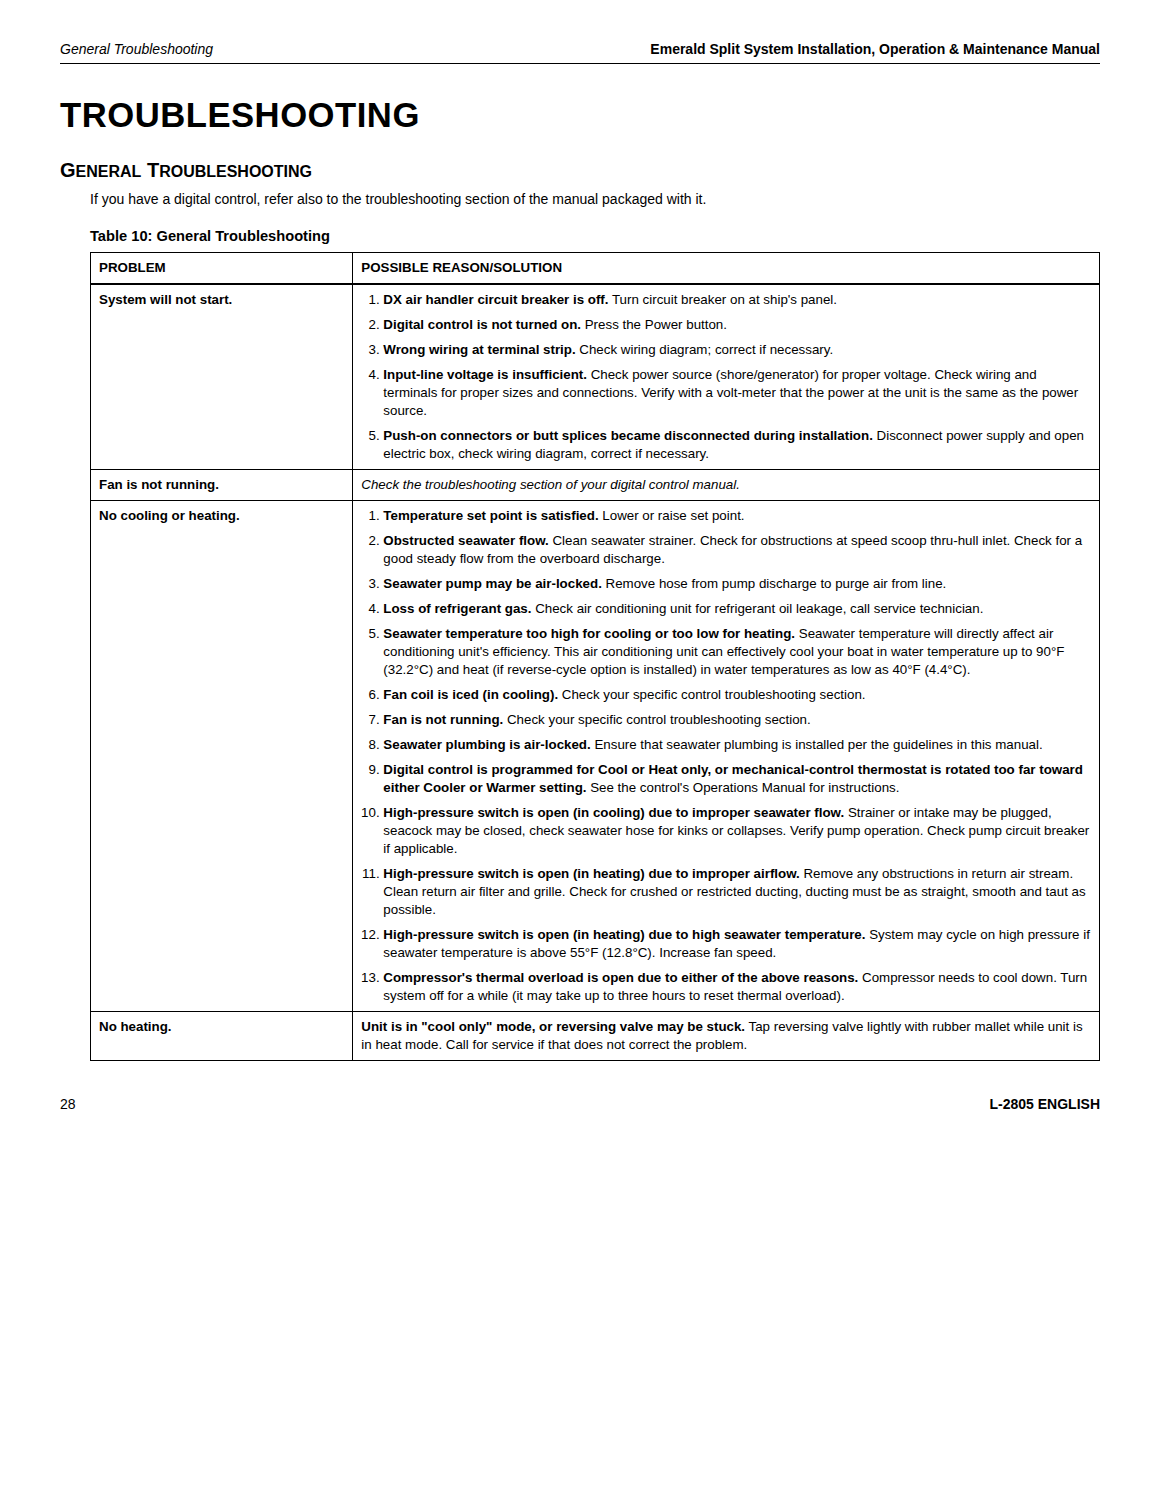General Troubleshooting Emerald Split System Installation, Operation & Maintenance Manual
TROUBLESHOOTING
GENERAL TROUBLESHOOTING
If you have a digital control, refer also to the troubleshooting section of the manual packaged with it.
Table 10: General Troubleshooting
| PROBLEM | POSSIBLE REASON/SOLUTION |
| --- | --- |
| System will not start. | DX air handler circuit breaker is off. Turn circuit breaker on at ship's panel. Digital control is not turned on. Press the Power button. Wrong wiring at terminal strip. Check wiring diagram; correct if necessary. Input-line voltage is insufficient. Check power source (shore/generator) for proper voltage. Check wiring and terminals for proper sizes and connections. Verify with a volt-meter that the power at the unit is the same as the power source. Push-on connectors or butt splices became disconnected during installation. Disconnect power supply and open electric box, check wiring diagram, correct if necessary. |
| Fan is not running. | Check the troubleshooting section of your digital control manual. |
| No cooling or heating. | Temperature set point is satisfied. Lower or raise set point. Obstructed seawater flow. Clean seawater strainer. Check for obstructions at speed scoop thru-hull inlet. Check for a good steady flow from the overboard discharge. Seawater pump may be air-locked. Remove hose from pump discharge to purge air from line. Loss of refrigerant gas. Check air conditioning unit for refrigerant oil leakage, call service technician. Seawater temperature too high for cooling or too low for heating. Seawater temperature will directly affect air conditioning unit's efficiency. This air conditioning unit can effectively cool your boat in water temperature up to 90°F (32.2°C) and heat (if reverse-cycle option is installed) in water temperatures as low as 40°F (4.4°C). Fan coil is iced (in cooling). Check your specific control troubleshooting section. Fan is not running. Check your specific control troubleshooting section. Seawater plumbing is air-locked. Ensure that seawater plumbing is installed per the guidelines in this manual. Digital control is programmed for Cool or Heat only, or mechanical-control thermostat is rotated too far toward either Cooler or Warmer setting. See the control's Operations Manual for instructions. High-pressure switch is open (in cooling) due to improper seawater flow. Strainer or intake may be plugged, seacock may be closed, check seawater hose for kinks or collapses. Verify pump operation. Check pump circuit breaker if applicable. High-pressure switch is open (in heating) due to improper airflow. Remove any obstructions in return air stream. Clean return air filter and grille. Check for crushed or restricted ducting, ducting must be as straight, smooth and taut as possible. High-pressure switch is open (in heating) due to high seawater temperature. System may cycle on high pressure if seawater temperature is above 55°F (12.8°C). Increase fan speed. Compressor's thermal overload is open due to either of the above reasons. Compressor needs to cool down. Turn system off for a while (it may take up to three hours to reset thermal overload). |
| No heating. | Unit is in "cool only" mode, or reversing valve may be stuck. Tap reversing valve lightly with rubber mallet while unit is in heat mode. Call for service if that does not correct the problem. |
28 L-2805 ENGLISH